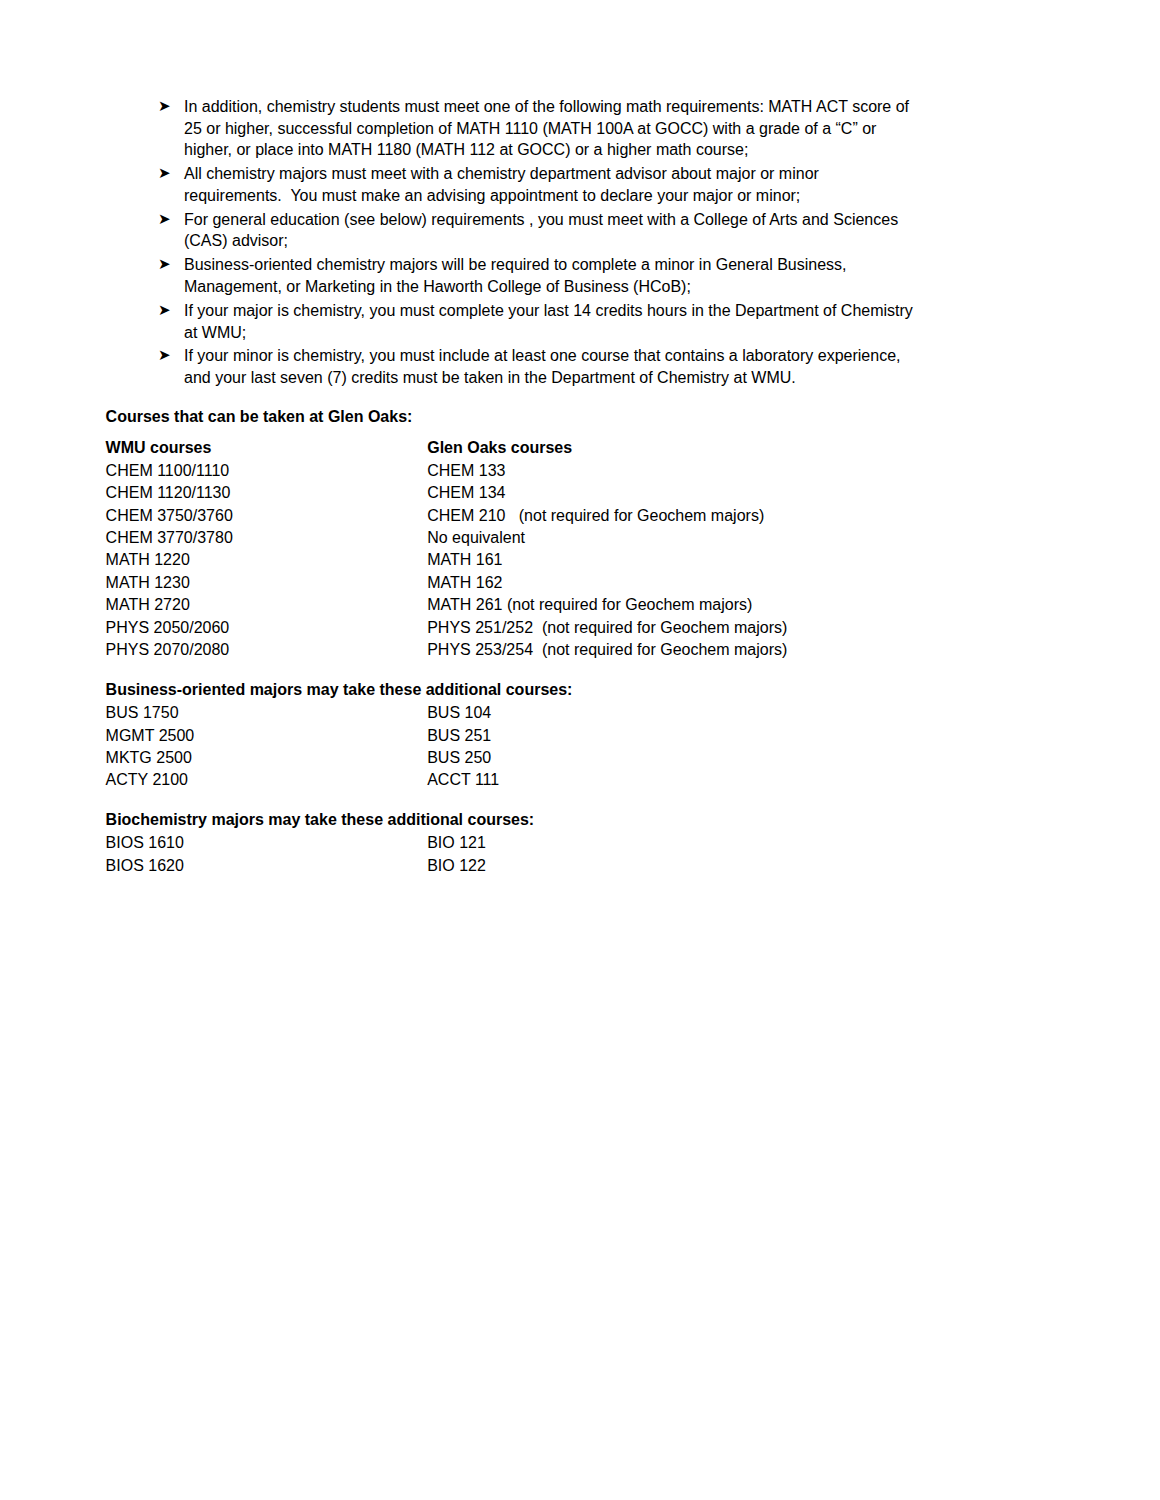In addition, chemistry students must meet one of the following math requirements: MATH ACT score of 25 or higher, successful completion of MATH 1110 (MATH 100A at GOCC) with a grade of a “C” or higher, or place into MATH 1180 (MATH 112 at GOCC) or a higher math course;
All chemistry majors must meet with a chemistry department advisor about major or minor requirements. You must make an advising appointment to declare your major or minor;
For general education (see below) requirements , you must meet with a College of Arts and Sciences (CAS) advisor;
Business-oriented chemistry majors will be required to complete a minor in General Business, Management, or Marketing in the Haworth College of Business (HCoB);
If your major is chemistry, you must complete your last 14 credits hours in the Department of Chemistry at WMU;
If your minor is chemistry, you must include at least one course that contains a laboratory experience, and your last seven (7) credits must be taken in the Department of Chemistry at WMU.
Courses that can be taken at Glen Oaks:
| WMU courses | Glen Oaks courses |
| --- | --- |
| CHEM 1100/1110 | CHEM 133 |
| CHEM 1120/1130 | CHEM 134 |
| CHEM 3750/3760 | CHEM 210 (not required for Geochem majors) |
| CHEM 3770/3780 | No equivalent |
| MATH 1220 | MATH 161 |
| MATH 1230 | MATH 162 |
| MATH 2720 | MATH 261 (not required for Geochem majors) |
| PHYS 2050/2060 | PHYS 251/252 (not required for Geochem majors) |
| PHYS 2070/2080 | PHYS 253/254 (not required for Geochem majors) |
Business-oriented majors may take these additional courses:
| BUS 1750 | BUS 104 |
| MGMT 2500 | BUS 251 |
| MKTG 2500 | BUS 250 |
| ACTY 2100 | ACCT 111 |
Biochemistry majors may take these additional courses:
| BIOS 1610 | BIO 121 |
| BIOS 1620 | BIO 122 |